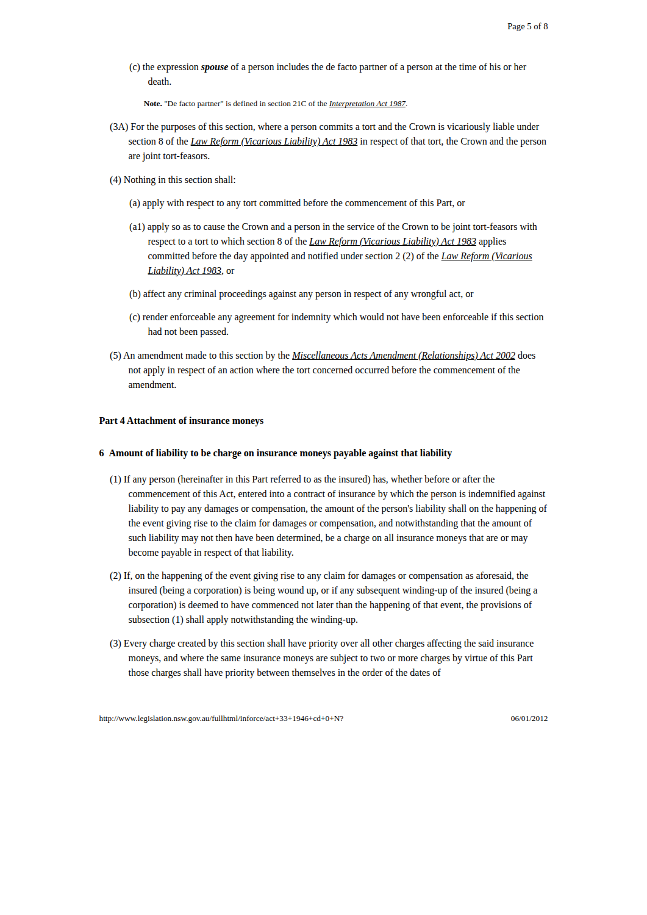Page 5 of 8
(c) the expression spouse of a person includes the de facto partner of a person at the time of his or her death.
Note. "De facto partner" is defined in section 21C of the Interpretation Act 1987.
(3A) For the purposes of this section, where a person commits a tort and the Crown is vicariously liable under section 8 of the Law Reform (Vicarious Liability) Act 1983 in respect of that tort, the Crown and the person are joint tort-feasors.
(4) Nothing in this section shall:
(a) apply with respect to any tort committed before the commencement of this Part, or
(a1) apply so as to cause the Crown and a person in the service of the Crown to be joint tort-feasors with respect to a tort to which section 8 of the Law Reform (Vicarious Liability) Act 1983 applies committed before the day appointed and notified under section 2 (2) of the Law Reform (Vicarious Liability) Act 1983, or
(b) affect any criminal proceedings against any person in respect of any wrongful act, or
(c) render enforceable any agreement for indemnity which would not have been enforceable if this section had not been passed.
(5) An amendment made to this section by the Miscellaneous Acts Amendment (Relationships) Act 2002 does not apply in respect of an action where the tort concerned occurred before the commencement of the amendment.
Part 4 Attachment of insurance moneys
6 Amount of liability to be charge on insurance moneys payable against that liability
(1) If any person (hereinafter in this Part referred to as the insured) has, whether before or after the commencement of this Act, entered into a contract of insurance by which the person is indemnified against liability to pay any damages or compensation, the amount of the person's liability shall on the happening of the event giving rise to the claim for damages or compensation, and notwithstanding that the amount of such liability may not then have been determined, be a charge on all insurance moneys that are or may become payable in respect of that liability.
(2) If, on the happening of the event giving rise to any claim for damages or compensation as aforesaid, the insured (being a corporation) is being wound up, or if any subsequent winding-up of the insured (being a corporation) is deemed to have commenced not later than the happening of that event, the provisions of subsection (1) shall apply notwithstanding the winding-up.
(3) Every charge created by this section shall have priority over all other charges affecting the said insurance moneys, and where the same insurance moneys are subject to two or more charges by virtue of this Part those charges shall have priority between themselves in the order of the dates of
http://www.legislation.nsw.gov.au/fullhtml/inforce/act+33+1946+cd+0+N? 06/01/2012